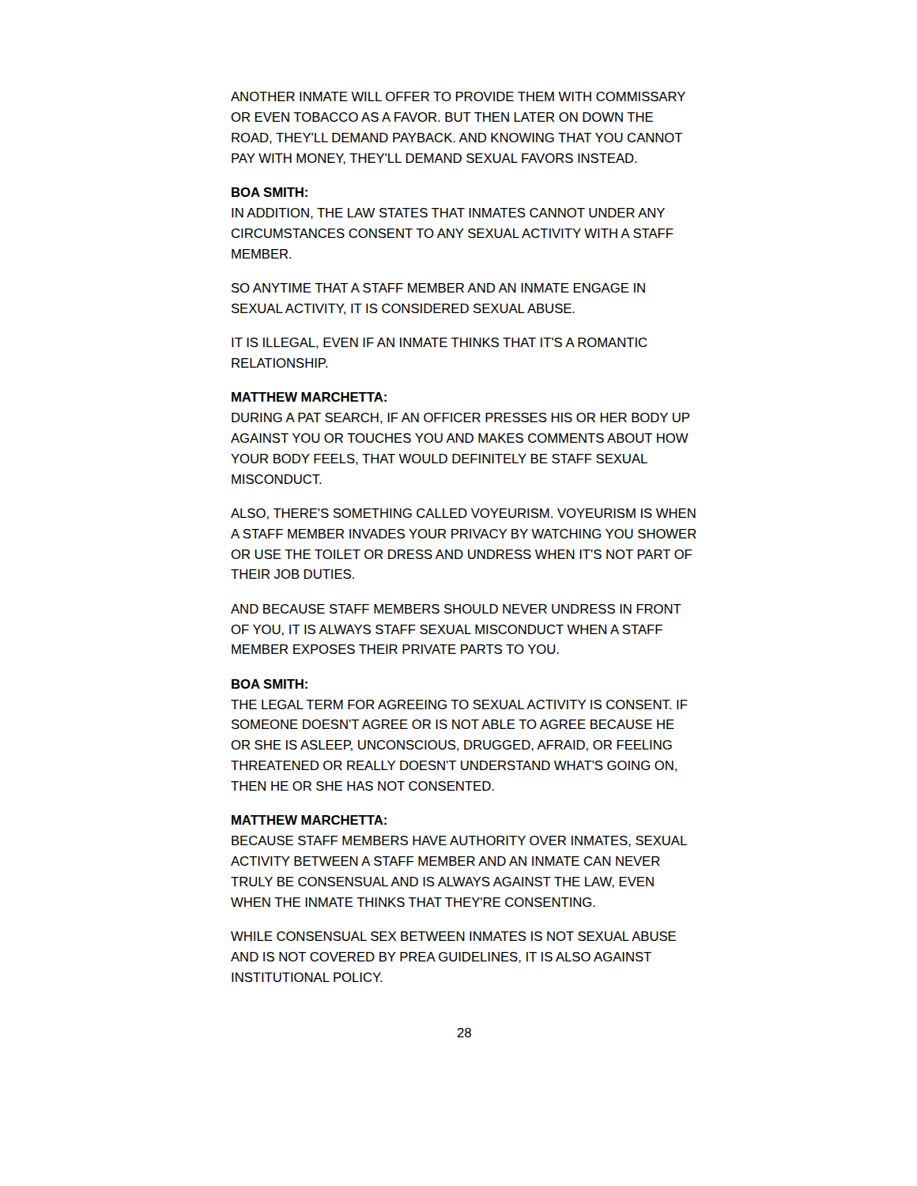Another inmate will offer to provide them with commissary or even tobacco as a favor. But then later on down the road, they'll demand payback. And knowing that you cannot pay with money, they'll demand sexual favors instead.
BOA Smith:
In addition, the law states that inmates cannot under any circumstances consent to any sexual activity with a staff member.
So anytime that a staff member and an inmate engage in sexual activity, it is considered sexual abuse.
It is illegal, even if an inmate thinks that it's a romantic relationship.
Matthew Marchetta:
During a pat search, if an officer presses his or her body up against you or touches you and makes comments about how your body feels, that would definitely be staff sexual misconduct.
Also, there's something called voyeurism. Voyeurism is when a staff member invades your privacy by watching you shower or use the toilet or dress and undress when it's not part of their job duties.
And because staff members should never undress in front of you, it is always staff sexual misconduct when a staff member exposes their private parts to you.
BOA Smith:
The legal term for agreeing to sexual activity is consent. If someone doesn't agree or is not able to agree because he or she is asleep, unconscious, drugged, afraid, or feeling threatened or really doesn't understand what's going on, then he or she has not consented.
Matthew Marchetta:
Because staff members have authority over inmates, sexual activity between a staff member and an inmate can never truly be consensual and is always against the law, even when the inmate thinks that they're consenting.
While consensual sex between inmates is not sexual abuse and is not covered by PREA guidelines, it is also against institutional policy.
28